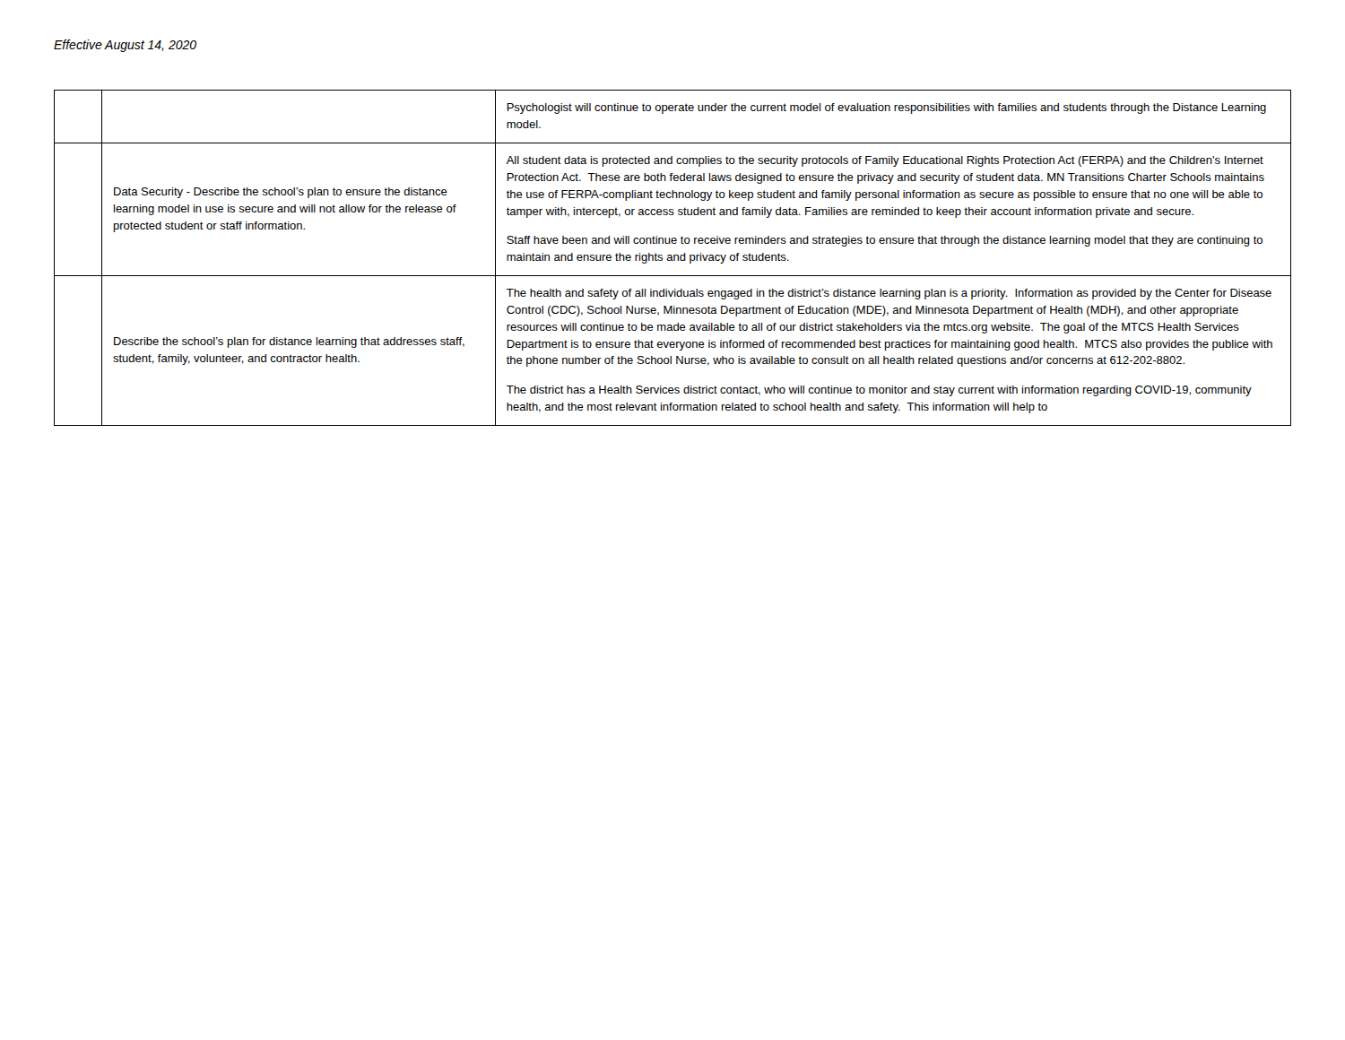Effective August 14, 2020
| | | Psychologist will continue to operate under the current model of evaluation responsibilities with families and students through the Distance Learning model. |
| | Data Security - Describe the school’s plan to ensure the distance learning model in use is secure and will not allow for the release of protected student or staff information. | All student data is protected and complies to the security protocols of Family Educational Rights Protection Act (FERPA) and the Children's Internet Protection Act. These are both federal laws designed to ensure the privacy and security of student data. MN Transitions Charter Schools maintains the use of FERPA-compliant technology to keep student and family personal information as secure as possible to ensure that no one will be able to tamper with, intercept, or access student and family data. Families are reminded to keep their account information private and secure. Staff have been and will continue to receive reminders and strategies to ensure that through the distance learning model that they are continuing to maintain and ensure the rights and privacy of students. |
| | Describe the school’s plan for distance learning that addresses staff, student, family, volunteer, and contractor health. | The health and safety of all individuals engaged in the district’s distance learning plan is a priority. Information as provided by the Center for Disease Control (CDC), School Nurse, Minnesota Department of Education (MDE), and Minnesota Department of Health (MDH), and other appropriate resources will continue to be made available to all of our district stakeholders via the mtcs.org website. The goal of the MTCS Health Services Department is to ensure that everyone is informed of recommended best practices for maintaining good health. MTCS also provides the publice with the phone number of the School Nurse, who is available to consult on all health related questions and/or concerns at 612-202-8802. The district has a Health Services district contact, who will continue to monitor and stay current with information regarding COVID-19, community health, and the most relevant information related to school health and safety. This information will help to |